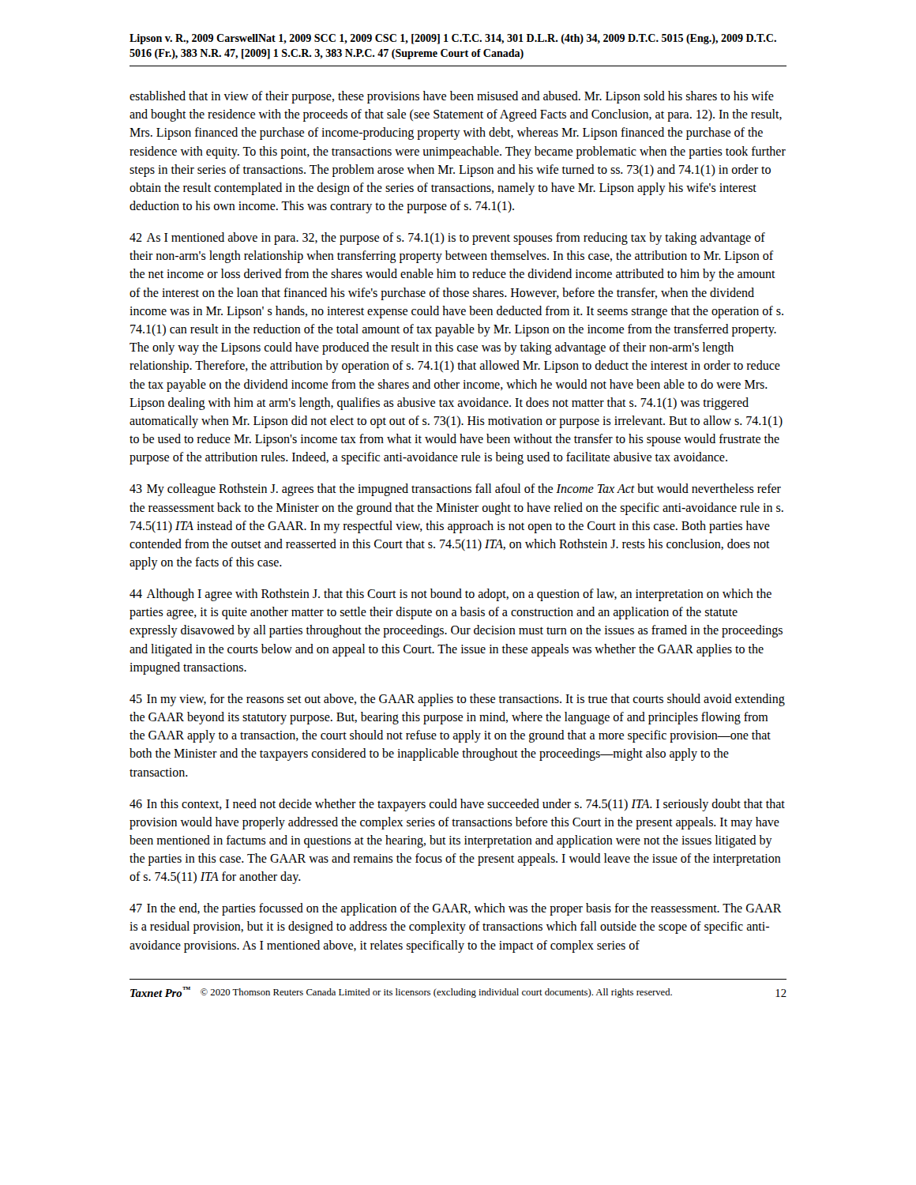Lipson v. R., 2009 CarswellNat 1, 2009 SCC 1, 2009 CSC 1, [2009] 1 C.T.C. 314, 301 D.L.R. (4th) 34, 2009 D.T.C. 5015 (Eng.), 2009 D.T.C. 5016 (Fr.), 383 N.R. 47, [2009] 1 S.C.R. 3, 383 N.P.C. 47 (Supreme Court of Canada)
established that in view of their purpose, these provisions have been misused and abused. Mr. Lipson sold his shares to his wife and bought the residence with the proceeds of that sale (see Statement of Agreed Facts and Conclusion, at para. 12). In the result, Mrs. Lipson financed the purchase of income-producing property with debt, whereas Mr. Lipson financed the purchase of the residence with equity. To this point, the transactions were unimpeachable. They became problematic when the parties took further steps in their series of transactions. The problem arose when Mr. Lipson and his wife turned to ss. 73(1) and 74.1(1) in order to obtain the result contemplated in the design of the series of transactions, namely to have Mr. Lipson apply his wife's interest deduction to his own income. This was contrary to the purpose of s. 74.1(1).
42 As I mentioned above in para. 32, the purpose of s. 74.1(1) is to prevent spouses from reducing tax by taking advantage of their non-arm's length relationship when transferring property between themselves. In this case, the attribution to Mr. Lipson of the net income or loss derived from the shares would enable him to reduce the dividend income attributed to him by the amount of the interest on the loan that financed his wife's purchase of those shares. However, before the transfer, when the dividend income was in Mr. Lipson' s hands, no interest expense could have been deducted from it. It seems strange that the operation of s. 74.1(1) can result in the reduction of the total amount of tax payable by Mr. Lipson on the income from the transferred property. The only way the Lipsons could have produced the result in this case was by taking advantage of their non-arm's length relationship. Therefore, the attribution by operation of s. 74.1(1) that allowed Mr. Lipson to deduct the interest in order to reduce the tax payable on the dividend income from the shares and other income, which he would not have been able to do were Mrs. Lipson dealing with him at arm's length, qualifies as abusive tax avoidance. It does not matter that s. 74.1(1) was triggered automatically when Mr. Lipson did not elect to opt out of s. 73(1). His motivation or purpose is irrelevant. But to allow s. 74.1(1) to be used to reduce Mr. Lipson's income tax from what it would have been without the transfer to his spouse would frustrate the purpose of the attribution rules. Indeed, a specific anti-avoidance rule is being used to facilitate abusive tax avoidance.
43 My colleague Rothstein J. agrees that the impugned transactions fall afoul of the Income Tax Act but would nevertheless refer the reassessment back to the Minister on the ground that the Minister ought to have relied on the specific anti-avoidance rule in s. 74.5(11) ITA instead of the GAAR. In my respectful view, this approach is not open to the Court in this case. Both parties have contended from the outset and reasserted in this Court that s. 74.5(11) ITA, on which Rothstein J. rests his conclusion, does not apply on the facts of this case.
44 Although I agree with Rothstein J. that this Court is not bound to adopt, on a question of law, an interpretation on which the parties agree, it is quite another matter to settle their dispute on a basis of a construction and an application of the statute expressly disavowed by all parties throughout the proceedings. Our decision must turn on the issues as framed in the proceedings and litigated in the courts below and on appeal to this Court. The issue in these appeals was whether the GAAR applies to the impugned transactions.
45 In my view, for the reasons set out above, the GAAR applies to these transactions. It is true that courts should avoid extending the GAAR beyond its statutory purpose. But, bearing this purpose in mind, where the language of and principles flowing from the GAAR apply to a transaction, the court should not refuse to apply it on the ground that a more specific provision—one that both the Minister and the taxpayers considered to be inapplicable throughout the proceedings—might also apply to the transaction.
46 In this context, I need not decide whether the taxpayers could have succeeded under s. 74.5(11) ITA. I seriously doubt that that provision would have properly addressed the complex series of transactions before this Court in the present appeals. It may have been mentioned in factums and in questions at the hearing, but its interpretation and application were not the issues litigated by the parties in this case. The GAAR was and remains the focus of the present appeals. I would leave the issue of the interpretation of s. 74.5(11) ITA for another day.
47 In the end, the parties focussed on the application of the GAAR, which was the proper basis for the reassessment. The GAAR is a residual provision, but it is designed to address the complexity of transactions which fall outside the scope of specific anti-avoidance provisions. As I mentioned above, it relates specifically to the impact of complex series of
Taxnet Pro™ © 2020 Thomson Reuters Canada Limited or its licensors (excluding individual court documents). All rights reserved. 12